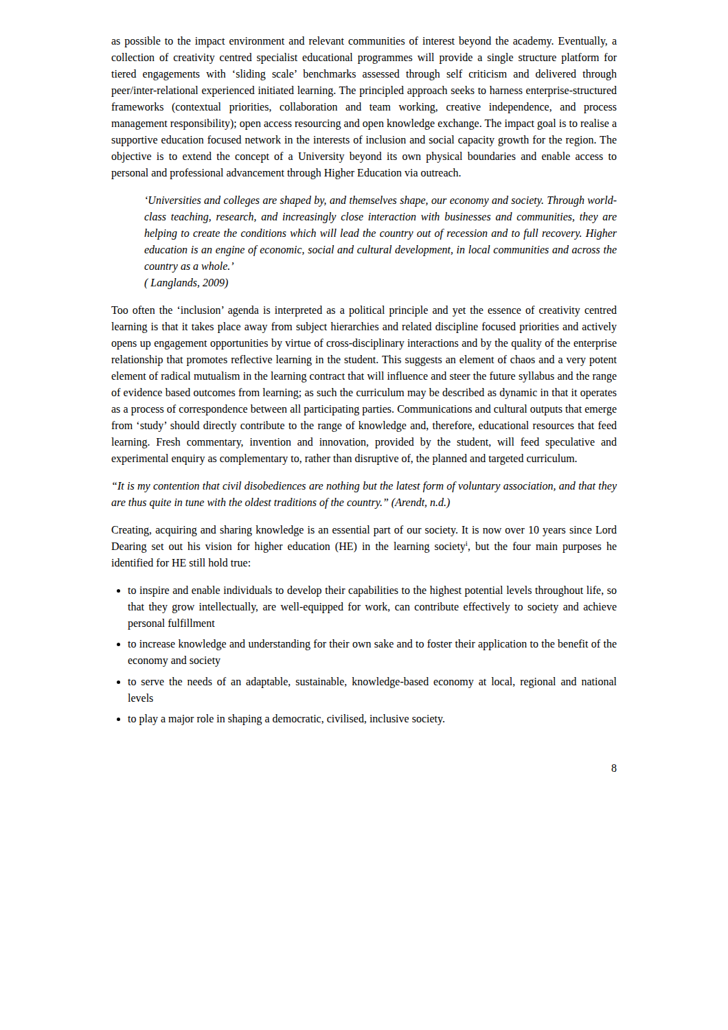as possible to the impact environment and relevant communities of interest beyond the academy. Eventually, a collection of creativity centred specialist educational programmes will provide a single structure platform for tiered engagements with ‘sliding scale’ benchmarks assessed through self criticism and delivered through peer/inter-relational experienced initiated learning. The principled approach seeks to harness enterprise-structured frameworks (contextual priorities, collaboration and team working, creative independence, and process management responsibility); open access resourcing and open knowledge exchange. The impact goal is to realise a supportive education focused network in the interests of inclusion and social capacity growth for the region. The objective is to extend the concept of a University beyond its own physical boundaries and enable access to personal and professional advancement through Higher Education via outreach.
‘Universities and colleges are shaped by, and themselves shape, our economy and society. Through world-class teaching, research, and increasingly close interaction with businesses and communities, they are helping to create the conditions which will lead the country out of recession and to full recovery. Higher education is an engine of economic, social and cultural development, in local communities and across the country as a whole.’
( Langlands, 2009)
Too often the ‘inclusion’ agenda is interpreted as a political principle and yet the essence of creativity centred learning is that it takes place away from subject hierarchies and related discipline focused priorities and actively opens up engagement opportunities by virtue of cross-disciplinary interactions and by the quality of the enterprise relationship that promotes reflective learning in the student. This suggests an element of chaos and a very potent element of radical mutualism in the learning contract that will influence and steer the future syllabus and the range of evidence based outcomes from learning; as such the curriculum may be described as dynamic in that it operates as a process of correspondence between all participating parties. Communications and cultural outputs that emerge from ‘study’ should directly contribute to the range of knowledge and, therefore, educational resources that feed learning. Fresh commentary, invention and innovation, provided by the student, will feed speculative and experimental enquiry as complementary to, rather than disruptive of, the planned and targeted curriculum.
“It is my contention that civil disobediences are nothing but the latest form of voluntary association, and that they are thus quite in tune with the oldest traditions of the country.” (Arendt, n.d.)
Creating, acquiring and sharing knowledge is an essential part of our society. It is now over 10 years since Lord Dearing set out his vision for higher education (HE) in the learning societyi, but the four main purposes he identified for HE still hold true:
to inspire and enable individuals to develop their capabilities to the highest potential levels throughout life, so that they grow intellectually, are well-equipped for work, can contribute effectively to society and achieve personal fulfillment
to increase knowledge and understanding for their own sake and to foster their application to the benefit of the economy and society
to serve the needs of an adaptable, sustainable, knowledge-based economy at local, regional and national levels
to play a major role in shaping a democratic, civilised, inclusive society.
8